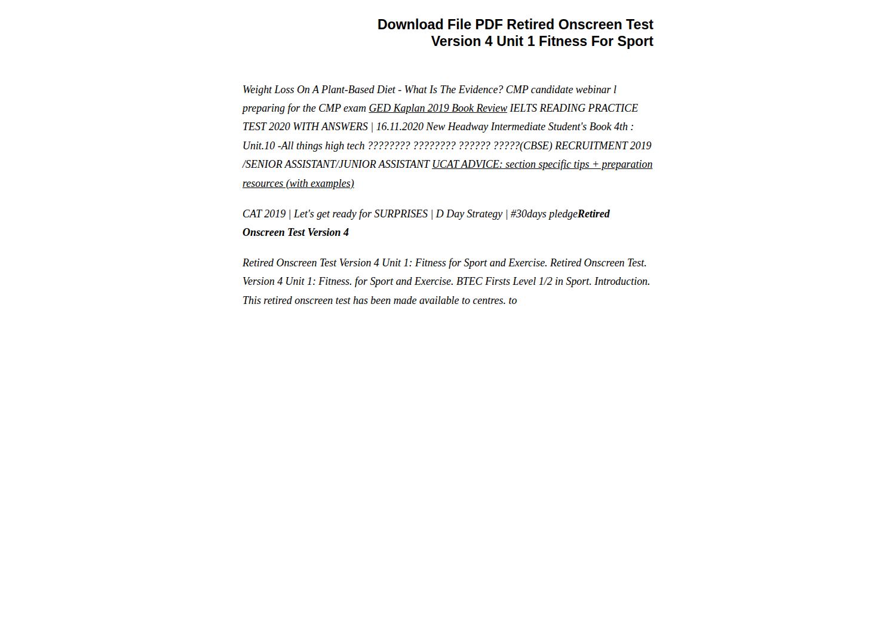Download File PDF Retired Onscreen Test
Version 4 Unit 1 Fitness For Sport
Weight Loss On A Plant-Based Diet - What Is The Evidence? CMP candidate webinar l preparing for the CMP exam GED Kaplan 2019 Book Review IELTS READING PRACTICE TEST 2020 WITH ANSWERS | 16.11.2020 New Headway Intermediate Student's Book 4th : Unit.10 -All things high tech ???????? ???????? ?????? ?????(CBSE) RECRUITMENT 2019 /SENIOR ASSISTANT/JUNIOR ASSISTANT UCAT ADVICE: section specific tips + preparation resources (with examples)
CAT 2019 | Let's get ready for SURPRISES | D Day Strategy | #30days pledgeRetired Onscreen Test Version 4
Retired Onscreen Test Version 4 Unit 1: Fitness for Sport and Exercise. Retired Onscreen Test. Version 4 Unit 1: Fitness. for Sport and Exercise. BTEC Firsts Level 1/2 in Sport. Introduction. This retired onscreen test has been made available to centres. to